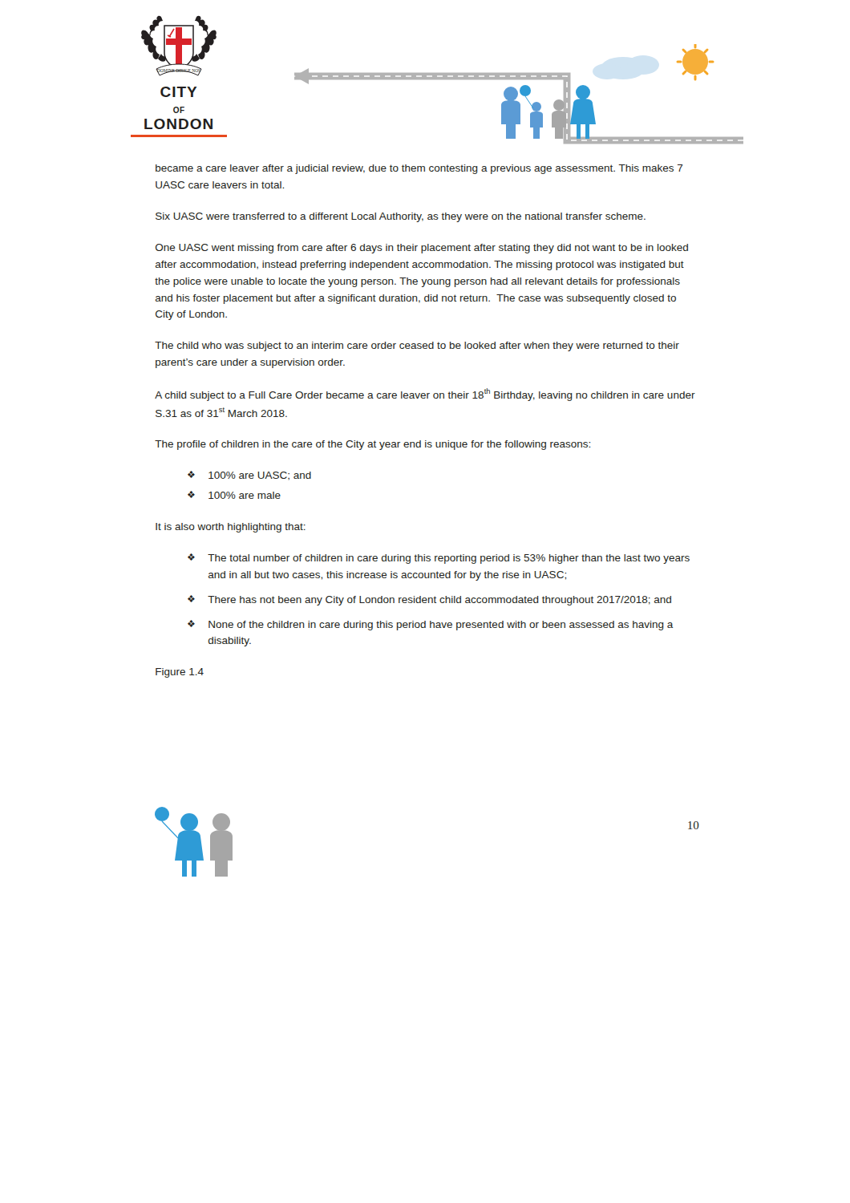DOMINE DIRIGE NOS
CITY
OF
LONDON
became a care leaver after a judicial review, due to them contesting a previous age assessment. This makes 7 UASC care leavers in total.
Six UASC were transferred to a different Local Authority, as they were on the national transfer scheme.
One UASC went missing from care after 6 days in their placement after stating they did not want to be in looked after accommodation, instead preferring independent accommodation. The missing protocol was instigated but the police were unable to locate the young person. The young person had all relevant details for professionals and his foster placement but after a significant duration, did not return. The case was subsequently closed to City of London.
The child who was subject to an interim care order ceased to be looked after when they were returned to their parent’s care under a supervision order.
A child subject to a Full Care Order became a care leaver on their 18th Birthday, leaving no children in care under S.31 as of 31st March 2018.
The profile of children in the care of the City at year end is unique for the following reasons:
100% are UASC; and
100% are male
It is also worth highlighting that:
The total number of children in care during this reporting period is 53% higher than the last two years and in all but two cases, this increase is accounted for by the rise in UASC;
There has not been any City of London resident child accommodated throughout 2017/2018; and
None of the children in care during this period have presented with or been assessed as having a disability.
Figure 1.4
10